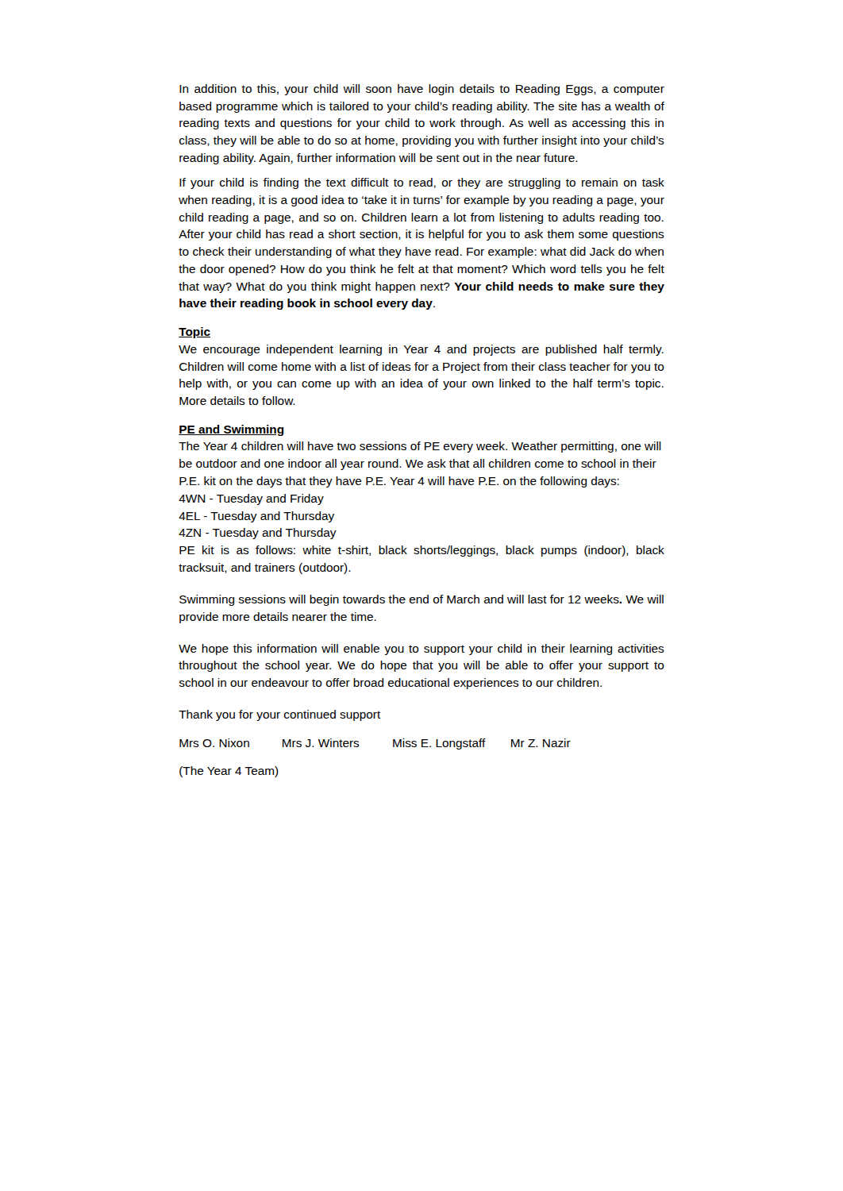In addition to this, your child will soon have login details to Reading Eggs, a computer based programme which is tailored to your child’s reading ability. The site has a wealth of reading texts and questions for your child to work through. As well as accessing this in class, they will be able to do so at home, providing you with further insight into your child’s reading ability. Again, further information will be sent out in the near future.
If your child is finding the text difficult to read, or they are struggling to remain on task when reading, it is a good idea to ‘take it in turns’ for example by you reading a page, your child reading a page, and so on. Children learn a lot from listening to adults reading too. After your child has read a short section, it is helpful for you to ask them some questions to check their understanding of what they have read. For example: what did Jack do when the door opened? How do you think he felt at that moment? Which word tells you he felt that way? What do you think might happen next? Your child needs to make sure they have their reading book in school every day.
Topic
We encourage independent learning in Year 4 and projects are published half termly. Children will come home with a list of ideas for a Project from their class teacher for you to help with, or you can come up with an idea of your own linked to the half term’s topic. More details to follow.
PE and Swimming
The Year 4 children will have two sessions of PE every week. Weather permitting, one will be outdoor and one indoor all year round. We ask that all children come to school in their P.E. kit on the days that they have P.E. Year 4 will have P.E. on the following days:
4WN - Tuesday and Friday
4EL - Tuesday and Thursday
4ZN - Tuesday and Thursday
PE kit is as follows: white t-shirt, black shorts/leggings, black pumps (indoor), black tracksuit, and trainers (outdoor).
Swimming sessions will begin towards the end of March and will last for 12 weeks. We will provide more details nearer the time.
We hope this information will enable you to support your child in their learning activities throughout the school year. We do hope that you will be able to offer your support to school in our endeavour to offer broad educational experiences to our children.
Thank you for your continued support
Mrs O. Nixon Mrs J. Winters Miss E. Longstaff Mr Z. Nazir
(The Year 4 Team)